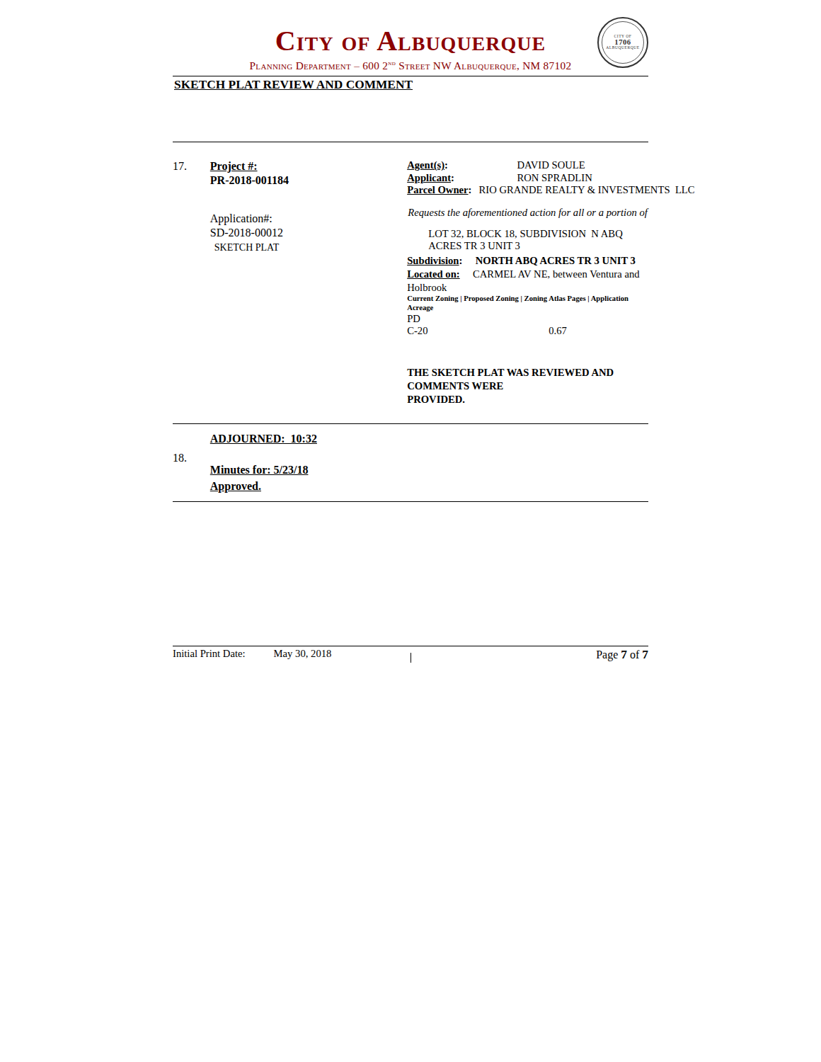City of
1706
Albuquerque
City of Albuquerque
Planning Department – 600 2nd Street NW Albuquerque, NM 87102
SKETCH PLAT REVIEW AND COMMENT
| 17. | Project #: PR-2018-001184 Application#: SD-2018-00012 SKETCH PLAT | / Agent(s) : / DAVID SOULE / / Applicant : / RON SPRADLIN / / Parcel Owner : / RIO GRANDE REALTY & INVESTMENTS LLC / Requests the aforementioned action for all or a portion of LOT 32, BLOCK 18, SUBDIVISION N ABQ ACRES TR 3 UNIT 3 Subdivision : NORTH ABQ ACRES TR 3 UNIT 3 Located on: CARMEL AV NE, between Ventura and Holbrook Current Zoning / Proposed Zoning / Zoning Atlas Pages / Application Acreage PD C-20 0.67 THE SKETCH PLAT WAS REVIEWED AND COMMENTS WERE PROVIDED. |
| 18. | ADJOURNED: 10:32 Minutes for: 5/23/18 Approved. |
Initial Print Date:May 30, 2018
Page 7 of 7